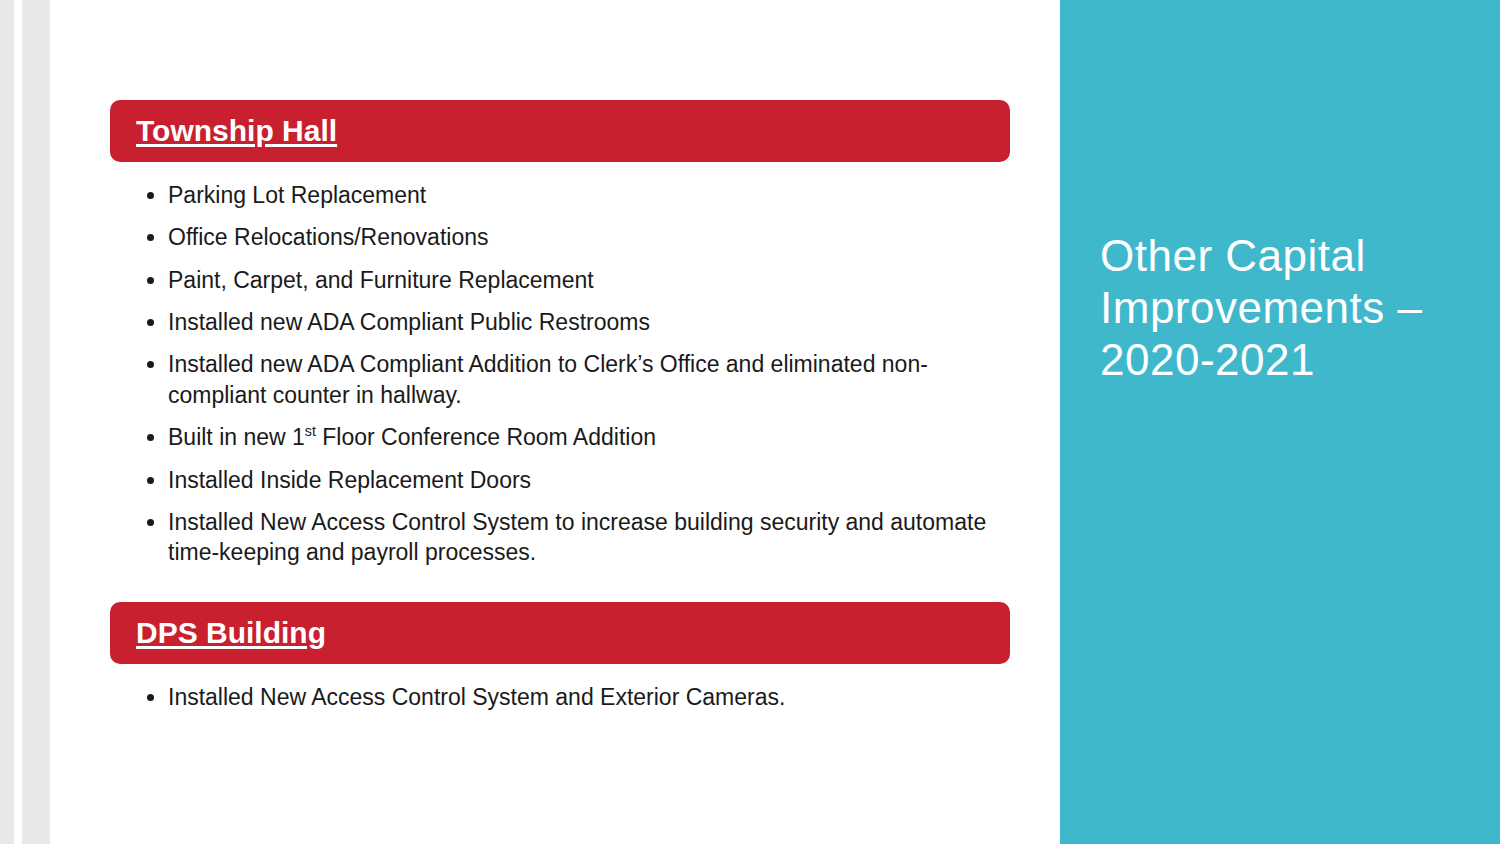Township Hall
Parking Lot Replacement
Office Relocations/Renovations
Paint, Carpet, and Furniture Replacement
Installed new ADA Compliant Public Restrooms
Installed new ADA Compliant Addition to Clerk’s Office and eliminated non-compliant counter in hallway.
Built in new 1st Floor Conference Room Addition
Installed Inside Replacement Doors
Installed New Access Control System to increase building security and automate time-keeping and payroll processes.
DPS Building
Installed New Access Control System and Exterior Cameras.
Other Capital Improvements – 2020-2021